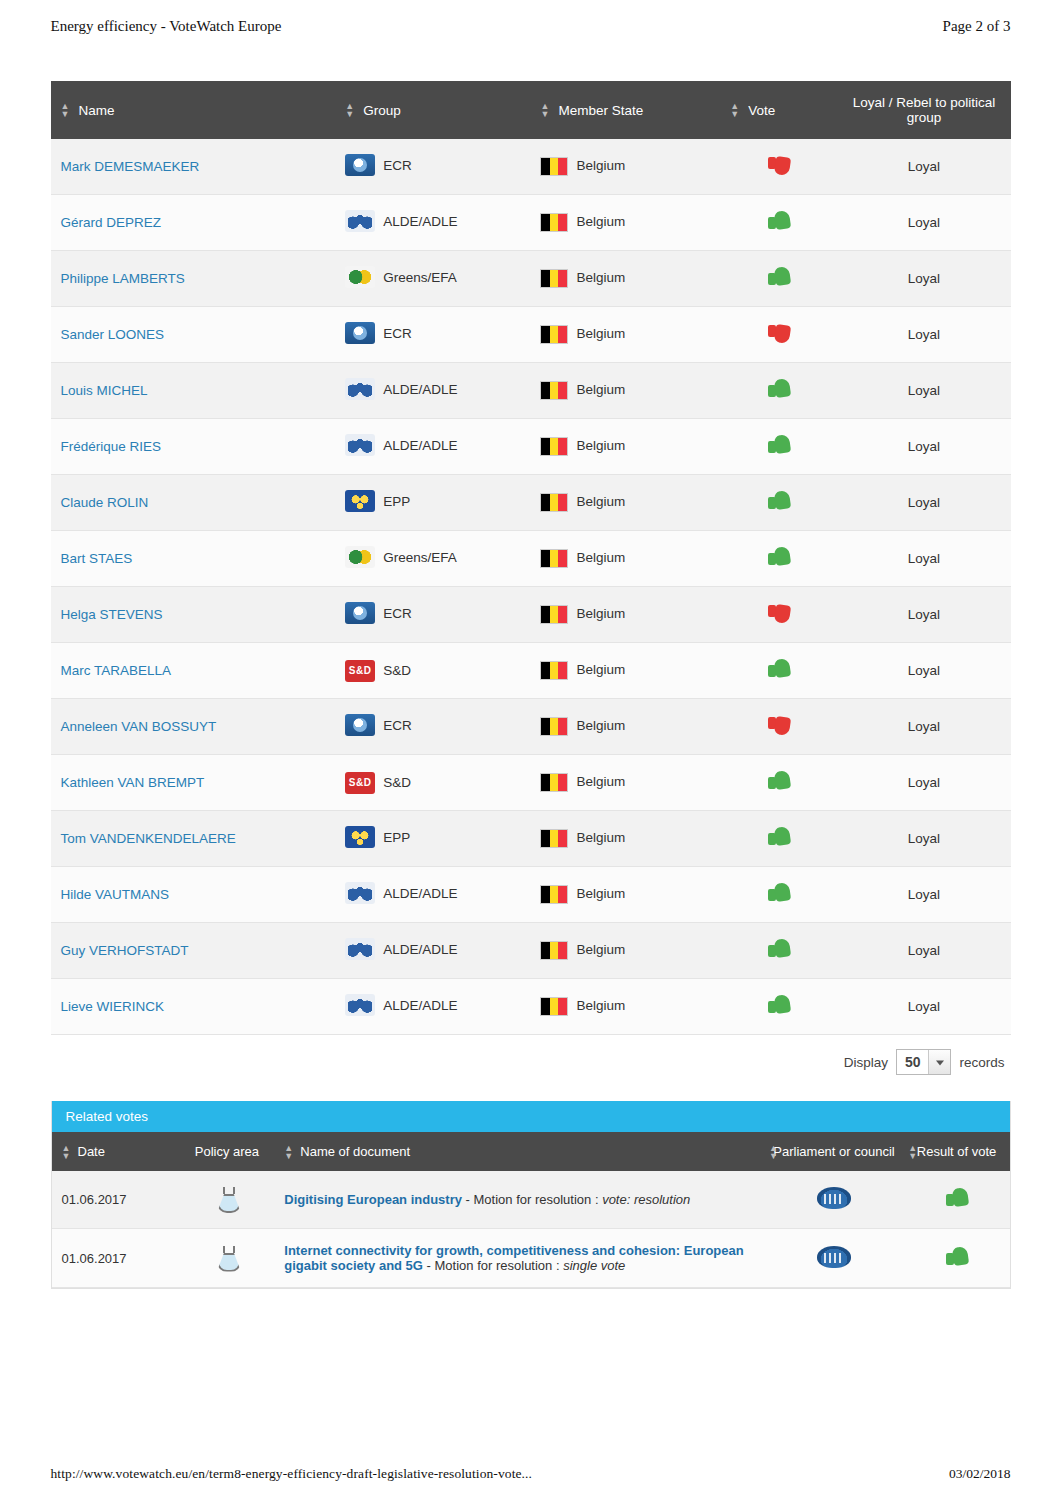Energy efficiency - VoteWatch Europe
Page 2 of 3
| ▲ ▼ Name | ▲ ▼ Group | ▲ ▼ Member State | ▲ ▼ Vote | Loyal / Rebel to political group |
| --- | --- | --- | --- | --- |
| Mark DEMESMAEKER | ECR | Belgium | | Loyal |
| Gérard DEPREZ | ALDE/ADLE | Belgium | | Loyal |
| Philippe LAMBERTS | Greens/EFA | Belgium | | Loyal |
| Sander LOONES | ECR | Belgium | | Loyal |
| Louis MICHEL | ALDE/ADLE | Belgium | | Loyal |
| Frédérique RIES | ALDE/ADLE | Belgium | | Loyal |
| Claude ROLIN | EPP | Belgium | | Loyal |
| Bart STAES | Greens/EFA | Belgium | | Loyal |
| Helga STEVENS | ECR | Belgium | | Loyal |
| Marc TARABELLA | S&D S&D | Belgium | | Loyal |
| Anneleen VAN BOSSUYT | ECR | Belgium | | Loyal |
| Kathleen VAN BREMPT | S&D S&D | Belgium | | Loyal |
| Tom VANDENKENDELAERE | EPP | Belgium | | Loyal |
| Hilde VAUTMANS | ALDE/ADLE | Belgium | | Loyal |
| Guy VERHOFSTADT | ALDE/ADLE | Belgium | | Loyal |
| Lieve WIERINCK | ALDE/ADLE | Belgium | | Loyal |
Display 50 records
Related votes
| ▲ ▼ Date | Policy area | ▲ ▼ Name of document | ▲ ▼ Parliament or council | ▲ ▼ Result of vote |
| --- | --- | --- | --- | --- |
| 01.06.2017 | | Digitising European industry - Motion for resolution : vote: resolution | | |
| 01.06.2017 | | Internet connectivity for growth, competitiveness and cohesion: European gigabit society and 5G - Motion for resolution : single vote | | |
http://www.votewatch.eu/en/term8-energy-efficiency-draft-legislative-resolution-vote...
03/02/2018